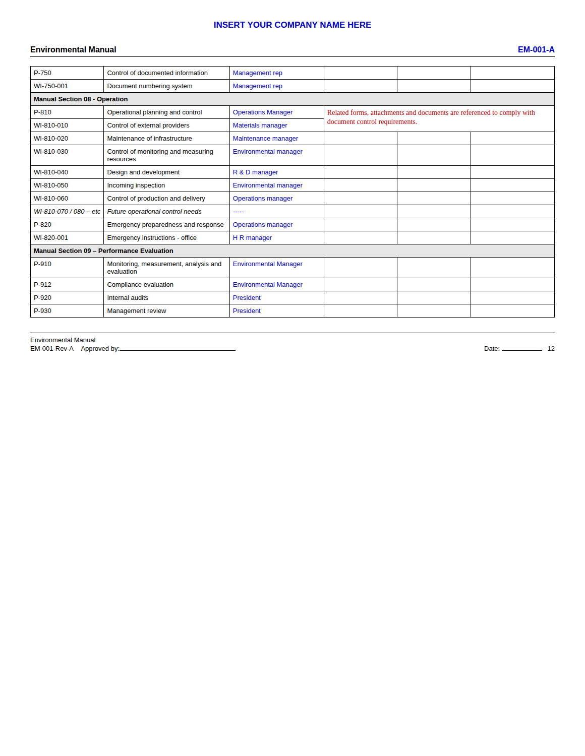INSERT YOUR COMPANY NAME HERE
Environmental Manual
EM-001-A
| P-750 | Control of documented information | Management rep | | | |
| WI-750-001 | Document numbering system | Management rep | | | |
| Manual Section 08 - Operation |
| P-810 | Operational planning and control | Operations Manager | Related forms, attachments and documents are referenced to comply with document control requirements. |
| WI-810-010 | Control of external providers | Materials manager |
| WI-810-020 | Maintenance of infrastructure | Maintenance manager | | | |
| WI-810-030 | Control of monitoring and measuring resources | Environmental manager | | | |
| WI-810-040 | Design and development | R & D manager | | | |
| WI-810-050 | Incoming inspection | Environmental manager | | | |
| WI-810-060 | Control of production and delivery | Operations manager | | | |
| WI-810-070 / 080 – etc | Future operational control needs | ----- | | | |
| P-820 | Emergency preparedness and response | Operations manager | | | |
| WI-820-001 | Emergency instructions - office | H R manager | | | |
| Manual Section 09 – Performance Evaluation |
| P-910 | Monitoring, measurement, analysis and evaluation | Environmental Manager | | | |
| P-912 | Compliance evaluation | Environmental Manager | | | |
| P-920 | Internal audits | President | | | |
| P-930 | Management review | President | | | |
Environmental Manual
EM-001-Rev-A Approved by:
Date: 12